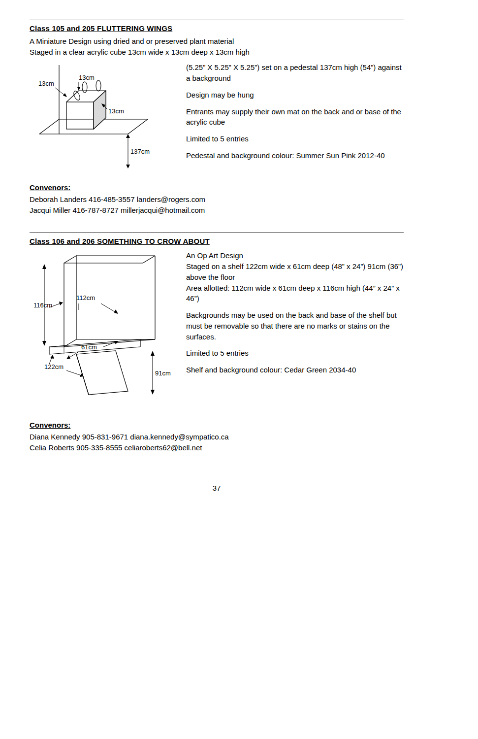Class 105 and 205 FLUTTERING WINGS
A Miniature Design using dried and or preserved plant material
Staged in a clear acrylic cube 13cm wide x 13cm deep x 13cm high
13cm 13cm 13cm 137cm
(5.25” X 5.25” X 5.25”) set on a pedestal 137cm high (54”) against a background
Design may be hung
Entrants may supply their own mat on the back and or base of the acrylic cube
Limited to 5 entries
Pedestal and background colour: Summer Sun Pink 2012-40
Convenors:
Deborah Landers 416-485-3557 landers@rogers.com
Jacqui Miller 416-787-8727 millerjacqui@hotmail.com
Class 106 and 206 SOMETHING TO CROW ABOUT
116cm 112cm 61cm 122cm 91cm
An Op Art Design
Staged on a shelf 122cm wide x 61cm deep (48” x 24”) 91cm (36”) above the floor
Area allotted: 112cm wide x 61cm deep x 116cm high (44” x 24” x 46”)
Backgrounds may be used on the back and base of the shelf but must be removable so that there are no marks or stains on the surfaces.
Limited to 5 entries
Shelf and background colour: Cedar Green 2034-40
Convenors:
Diana Kennedy 905-831-9671 diana.kennedy@sympatico.ca
Celia Roberts 905-335-8555 celiaroberts62@bell.net
37